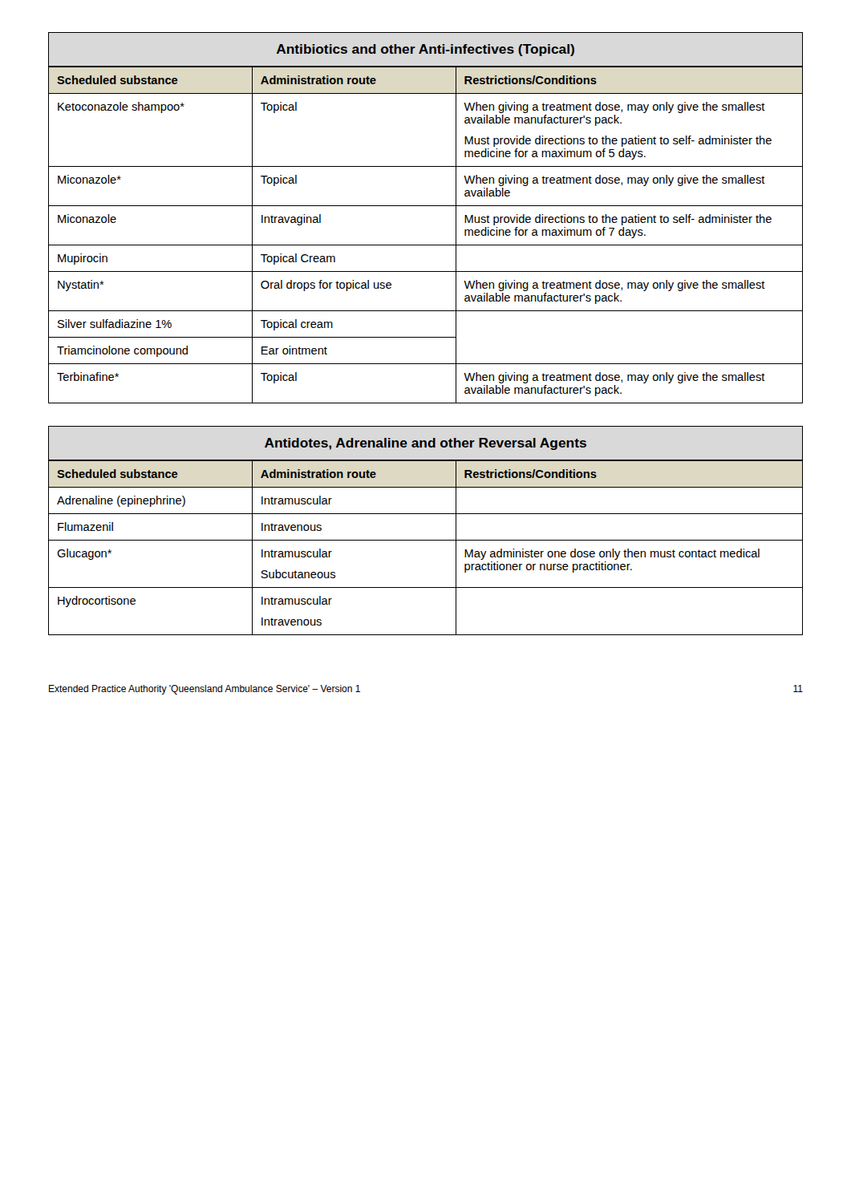Antibiotics and other Anti-infectives (Topical)
| Scheduled substance | Administration route | Restrictions/Conditions |
| --- | --- | --- |
| Ketoconazole shampoo* | Topical | When giving a treatment dose, may only give the smallest available manufacturer's pack. Must provide directions to the patient to self- administer the medicine for a maximum of 5 days. |
| Miconazole* | Topical | When giving a treatment dose, may only give the smallest available |
| Miconazole | Intravaginal | Must provide directions to the patient to self- administer the medicine for a maximum of 7 days. |
| Mupirocin | Topical Cream | |
| Nystatin* | Oral drops for topical use | When giving a treatment dose, may only give the smallest available manufacturer's pack. |
| Silver sulfadiazine 1% | Topical cream | |
| Triamcinolone compound | Ear ointment |
| Terbinafine* | Topical | When giving a treatment dose, may only give the smallest available manufacturer's pack. |
Antidotes, Adrenaline and other Reversal Agents
| Scheduled substance | Administration route | Restrictions/Conditions |
| --- | --- | --- |
| Adrenaline (epinephrine) | Intramuscular | |
| Flumazenil | Intravenous | |
| Glucagon* | Intramuscular Subcutaneous | May administer one dose only then must contact medical practitioner or nurse practitioner. |
| Hydrocortisone | Intramuscular Intravenous | |
Extended Practice Authority 'Queensland Ambulance Service' – Version 1 11